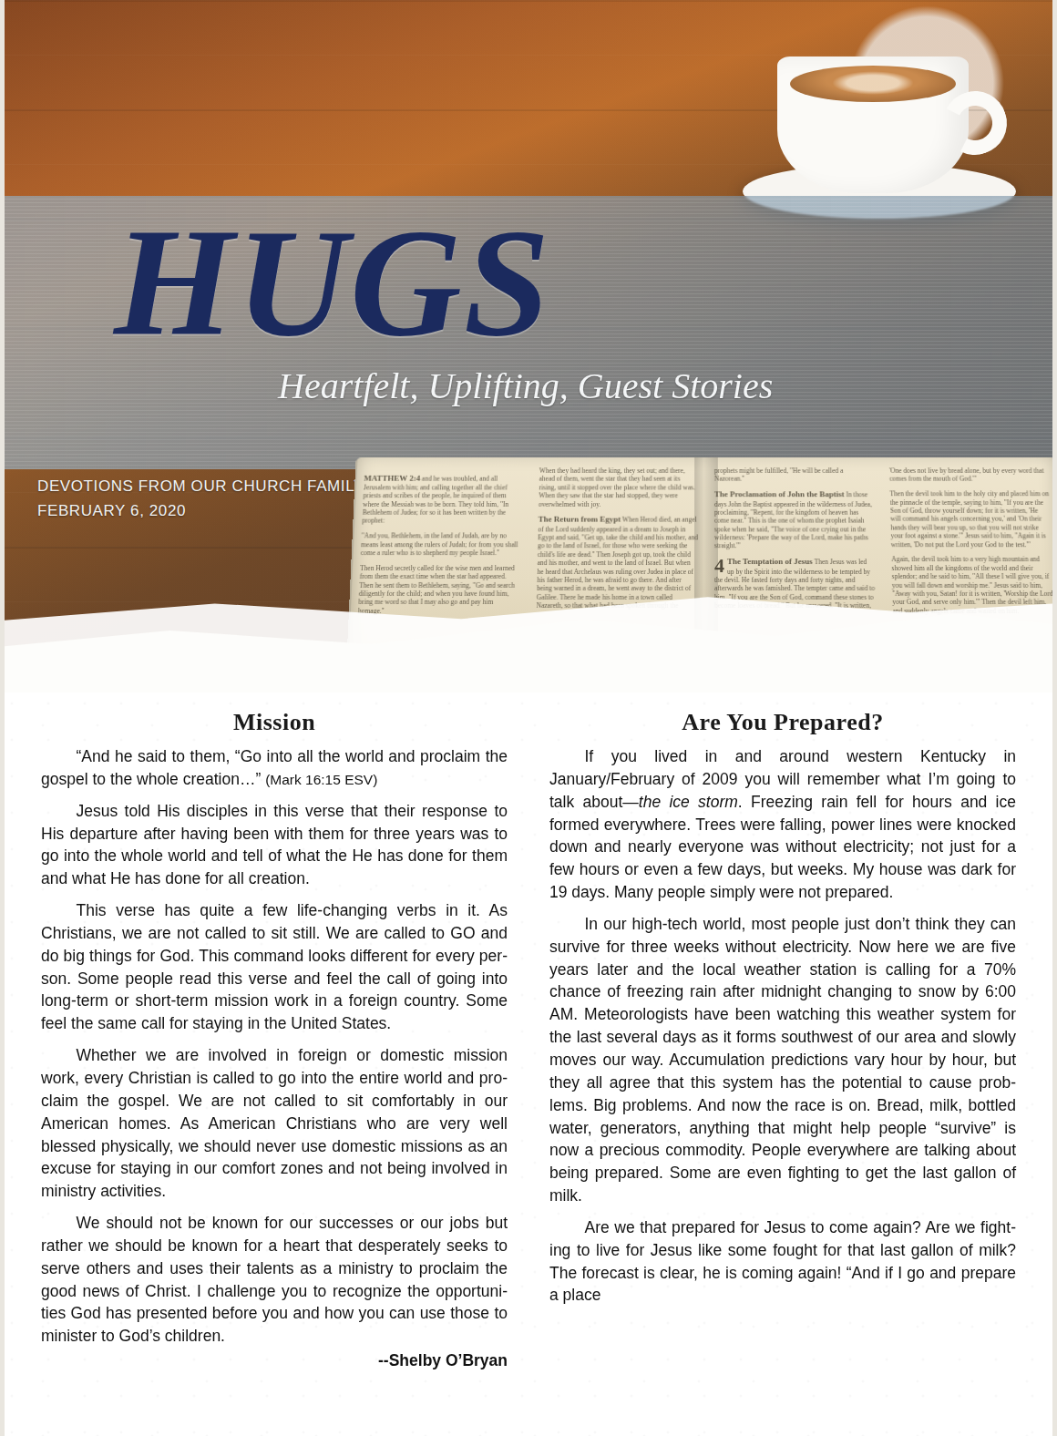HUGS
Heartfelt, Uplifting, Guest Stories
DEVOTIONS FROM OUR CHURCH FAMILY
FEBRUARY 6, 2020
MATTHEW 2:4 and he was troubled, and all Jerusalem with him; and calling together all the chief priests and scribes of the people, he inquired of them where the Messiah was to be born. They told him, "In Bethlehem of Judea; for so it has been written by the prophet:
"And you, Bethlehem, in the land of Judah, are by no means least among the rulers of Judah; for from you shall come a ruler who is to shepherd my people Israel."
Then Herod secretly called for the wise men and learned from them the exact time when the star had appeared. Then he sent them to Bethlehem, saying, "Go and search diligently for the child; and when you have found him, bring me word so that I may also go and pay him homage."
When they had heard the king, they set out; and there, ahead of them, went the star that they had seen at its rising, until it stopped over the place where the child was. When they saw that the star had stopped, they were overwhelmed with joy.
The Return from Egypt When Herod died, an angel of the Lord suddenly appeared in a dream to Joseph in Egypt and said, "Get up, take the child and his mother, and go to the land of Israel, for those who were seeking the child's life are dead." Then Joseph got up, took the child and his mother, and went to the land of Israel. But when he heard that Archelaus was ruling over Judea in place of his father Herod, he was afraid to go there. And after being warned in a dream, he went away to the district of Galilee. There he made his home in a town called Nazareth, so that what had been spoken through the prophets might be fulfilled, "He will be called a Nazorean."
The Proclamation of John the Baptist In those days John the Baptist appeared in the wilderness of Judea, proclaiming, "Repent, for the kingdom of heaven has come near." This is the one of whom the prophet Isaiah spoke when he said, "The voice of one crying out in the wilderness: 'Prepare the way of the Lord, make his paths straight.'"
The Temptation of Jesus 4 Then Jesus was led up by the Spirit into the wilderness to be tempted by the devil. He fasted forty days and forty nights, and afterwards he was famished. The tempter came and said to him, "If you are the Son of God, command these stones to become loaves of bread." But he answered, "It is written, 'One does not live by bread alone, but by every word that comes from the mouth of God.'"
Then the devil took him to the holy city and placed him on the pinnacle of the temple, saying to him, "If you are the Son of God, throw yourself down; for it is written, 'He will command his angels concerning you,' and 'On their hands they will bear you up, so that you will not strike your foot against a stone.'" Jesus said to him, "Again it is written, 'Do not put the Lord your God to the test.'"
Again, the devil took him to a very high mountain and showed him all the kingdoms of the world and their splendor; and he said to him, "All these I will give you, if you will fall down and worship me." Jesus said to him, "Away with you, Satan! for it is written, 'Worship the Lord your God, and serve only him.'" Then the devil left him, and suddenly angels came and waited on him.
Mission
“And he said to them, “Go into all the world and proclaim the gospel to the whole creation…” (Mark 16:15 ESV)
Jesus told His disciples in this verse that their response to His departure after having been with them for three years was to go into the whole world and tell of what the He has done for them and what He has done for all creation.
This verse has quite a few life-changing verbs in it. As Christians, we are not called to sit still. We are called to GO and do big things for God. This command looks different for every person. Some people read this verse and feel the call of going into long-term or short-term mission work in a foreign country. Some feel the same call for staying in the United States.
Whether we are involved in foreign or domestic mission work, every Christian is called to go into the entire world and proclaim the gospel. We are not called to sit comfortably in our American homes. As American Christians who are very well blessed physically, we should never use domestic missions as an excuse for staying in our comfort zones and not being involved in ministry activities.
We should not be known for our successes or our jobs but rather we should be known for a heart that desperately seeks to serve others and uses their talents as a ministry to proclaim the good news of Christ. I challenge you to recognize the opportunities God has presented before you and how you can use those to minister to God’s children. --Shelby O’Bryan
Are You Prepared?
If you lived in and around western Kentucky in January/February of 2009 you will remember what I’m going to talk about—the ice storm. Freezing rain fell for hours and ice formed everywhere. Trees were falling, power lines were knocked down and nearly everyone was without electricity; not just for a few hours or even a few days, but weeks. My house was dark for 19 days. Many people simply were not prepared.
In our high-tech world, most people just don’t think they can survive for three weeks without electricity. Now here we are five years later and the local weather station is calling for a 70% chance of freezing rain after midnight changing to snow by 6:00 AM. Meteorologists have been watching this weather system for the last several days as it forms southwest of our area and slowly moves our way. Accumulation predictions vary hour by hour, but they all agree that this system has the potential to cause problems. Big problems. And now the race is on. Bread, milk, bottled water, generators, anything that might help people “survive” is now a precious commodity. People everywhere are talking about being prepared. Some are even fighting to get the last gallon of milk.
Are we that prepared for Jesus to come again? Are we fighting to live for Jesus like some fought for that last gallon of milk? The forecast is clear, he is coming again! “And if I go and prepare a place